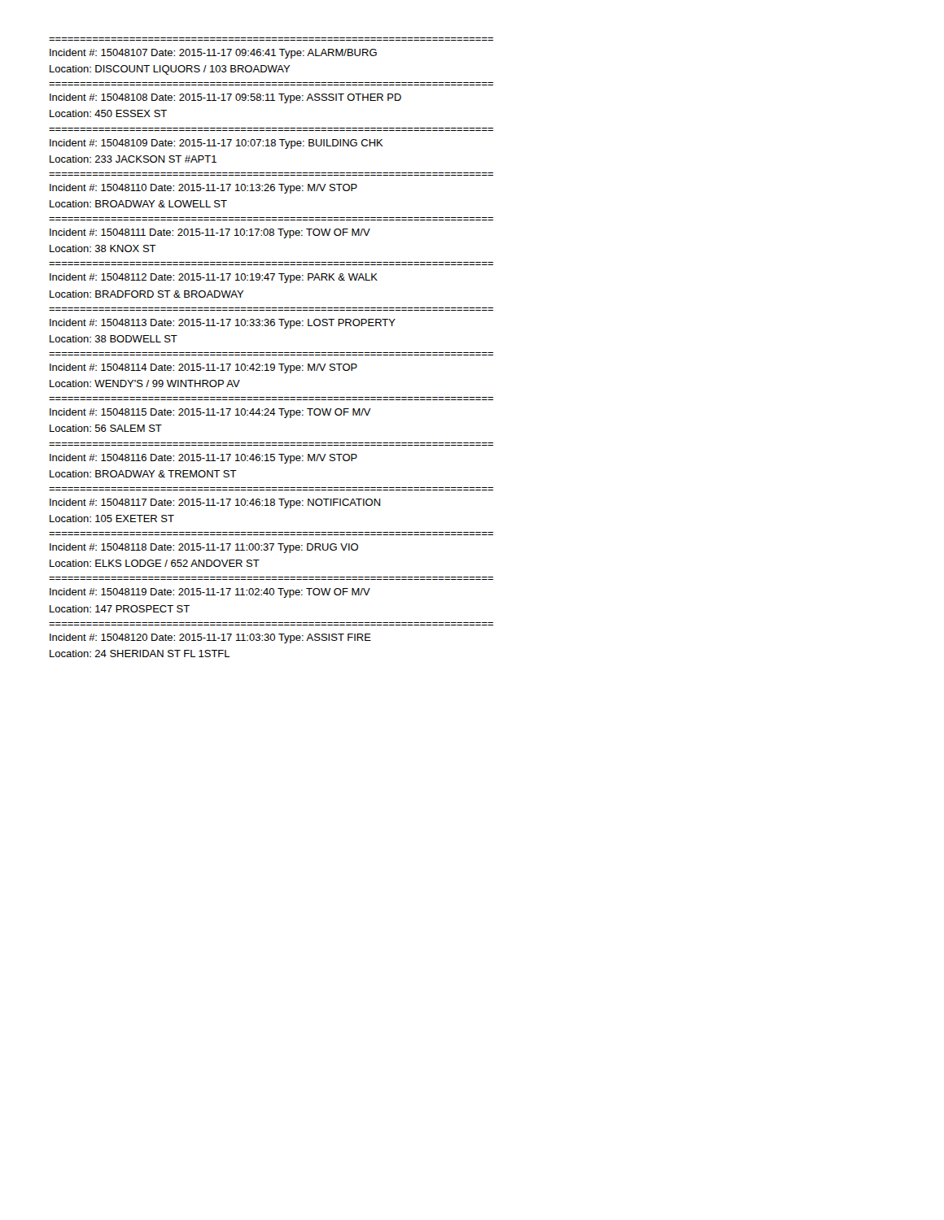========================================================================
Incident #: 15048107 Date: 2015-11-17 09:46:41 Type: ALARM/BURG
Location: DISCOUNT LIQUORS / 103 BROADWAY
========================================================================
Incident #: 15048108 Date: 2015-11-17 09:58:11 Type: ASSSIT OTHER PD
Location: 450 ESSEX ST
========================================================================
Incident #: 15048109 Date: 2015-11-17 10:07:18 Type: BUILDING CHK
Location: 233 JACKSON ST #APT1
========================================================================
Incident #: 15048110 Date: 2015-11-17 10:13:26 Type: M/V STOP
Location: BROADWAY & LOWELL ST
========================================================================
Incident #: 15048111 Date: 2015-11-17 10:17:08 Type: TOW OF M/V
Location: 38 KNOX ST
========================================================================
Incident #: 15048112 Date: 2015-11-17 10:19:47 Type: PARK & WALK
Location: BRADFORD ST & BROADWAY
========================================================================
Incident #: 15048113 Date: 2015-11-17 10:33:36 Type: LOST PROPERTY
Location: 38 BODWELL ST
========================================================================
Incident #: 15048114 Date: 2015-11-17 10:42:19 Type: M/V STOP
Location: WENDY'S / 99 WINTHROP AV
========================================================================
Incident #: 15048115 Date: 2015-11-17 10:44:24 Type: TOW OF M/V
Location: 56 SALEM ST
========================================================================
Incident #: 15048116 Date: 2015-11-17 10:46:15 Type: M/V STOP
Location: BROADWAY & TREMONT ST
========================================================================
Incident #: 15048117 Date: 2015-11-17 10:46:18 Type: NOTIFICATION
Location: 105 EXETER ST
========================================================================
Incident #: 15048118 Date: 2015-11-17 11:00:37 Type: DRUG VIO
Location: ELKS LODGE / 652 ANDOVER ST
========================================================================
Incident #: 15048119 Date: 2015-11-17 11:02:40 Type: TOW OF M/V
Location: 147 PROSPECT ST
========================================================================
Incident #: 15048120 Date: 2015-11-17 11:03:30 Type: ASSIST FIRE
Location: 24 SHERIDAN ST FL 1STFL